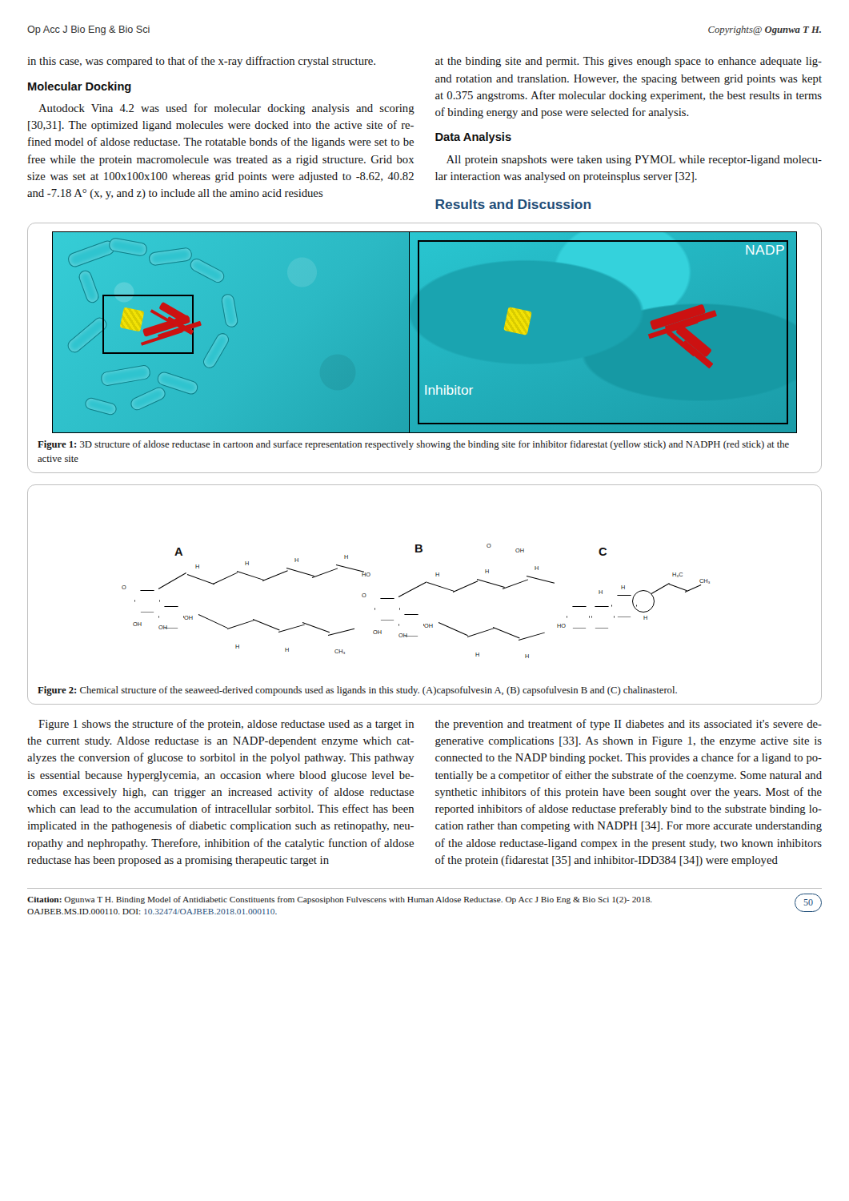Op Acc J Bio Eng & Bio Sci
Copyrights@ Ogunwa T H.
in this case, was compared to that of the x-ray diffraction crystal structure.
Molecular Docking
Autodock Vina 4.2 was used for molecular docking analysis and scoring [30,31]. The optimized ligand molecules were docked into the active site of refined model of aldose reductase. The rotatable bonds of the ligands were set to be free while the protein macromolecule was treated as a rigid structure. Grid box size was set at 100x100x100 whereas grid points were adjusted to -8.62, 40.82 and -7.18 A° (x, y, and z) to include all the amino acid residues
at the binding site and permit. This gives enough space to enhance adequate ligand rotation and translation. However, the spacing between grid points was kept at 0.375 angstroms. After molecular docking experiment, the best results in terms of binding energy and pose were selected for analysis.
Data Analysis
All protein snapshots were taken using PYMOL while receptor-ligand molecular interaction was analysed on proteinsplus server [32].
Results and Discussion
NADP
Inhibitor
Figure 1: 3D structure of aldose reductase in cartoon and surface representation respectively showing the binding site for inhibitor fidarestat (yellow stick) and NADPH (red stick) at the active site
A
B
C
OH
OH
OH
O
H
H
H
H
H
H
CH₃
OH
OH
OH
O
H
H
H
HO
O
OH
H
H
HO
H
H
H₃C
CH₃
H
Figure 2: Chemical structure of the seaweed-derived compounds used as ligands in this study. (A)capsofulvesin A, (B) capsofulvesin B and (C) chalinasterol.
Figure 1 shows the structure of the protein, aldose reductase used as a target in the current study. Aldose reductase is an NADP-dependent enzyme which catalyzes the conversion of glucose to sorbitol in the polyol pathway. This pathway is essential because hyperglycemia, an occasion where blood glucose level becomes excessively high, can trigger an increased activity of aldose reductase which can lead to the accumulation of intracellular sorbitol. This effect has been implicated in the pathogenesis of diabetic complication such as retinopathy, neuropathy and nephropathy. Therefore, inhibition of the catalytic function of aldose reductase has been proposed as a promising therapeutic target in
the prevention and treatment of type II diabetes and its associated it's severe degenerative complications [33]. As shown in Figure 1, the enzyme active site is connected to the NADP binding pocket. This provides a chance for a ligand to potentially be a competitor of either the substrate of the coenzyme. Some natural and synthetic inhibitors of this protein have been sought over the years. Most of the reported inhibitors of aldose reductase preferably bind to the substrate binding location rather than competing with NADPH [34]. For more accurate understanding of the aldose reductase-ligand compex in the present study, two known inhibitors of the protein (fidarestat [35] and inhibitor-IDD384 [34]) were employed
Citation: Ogunwa T H. Binding Model of Antidiabetic Constituents from Capsosiphon Fulvescens with Human Aldose Reductase. Op Acc J Bio Eng & Bio Sci 1(2)- 2018. OAJBEB.MS.ID.000110. DOI: 10.32474/OAJBEB.2018.01.000110.
50